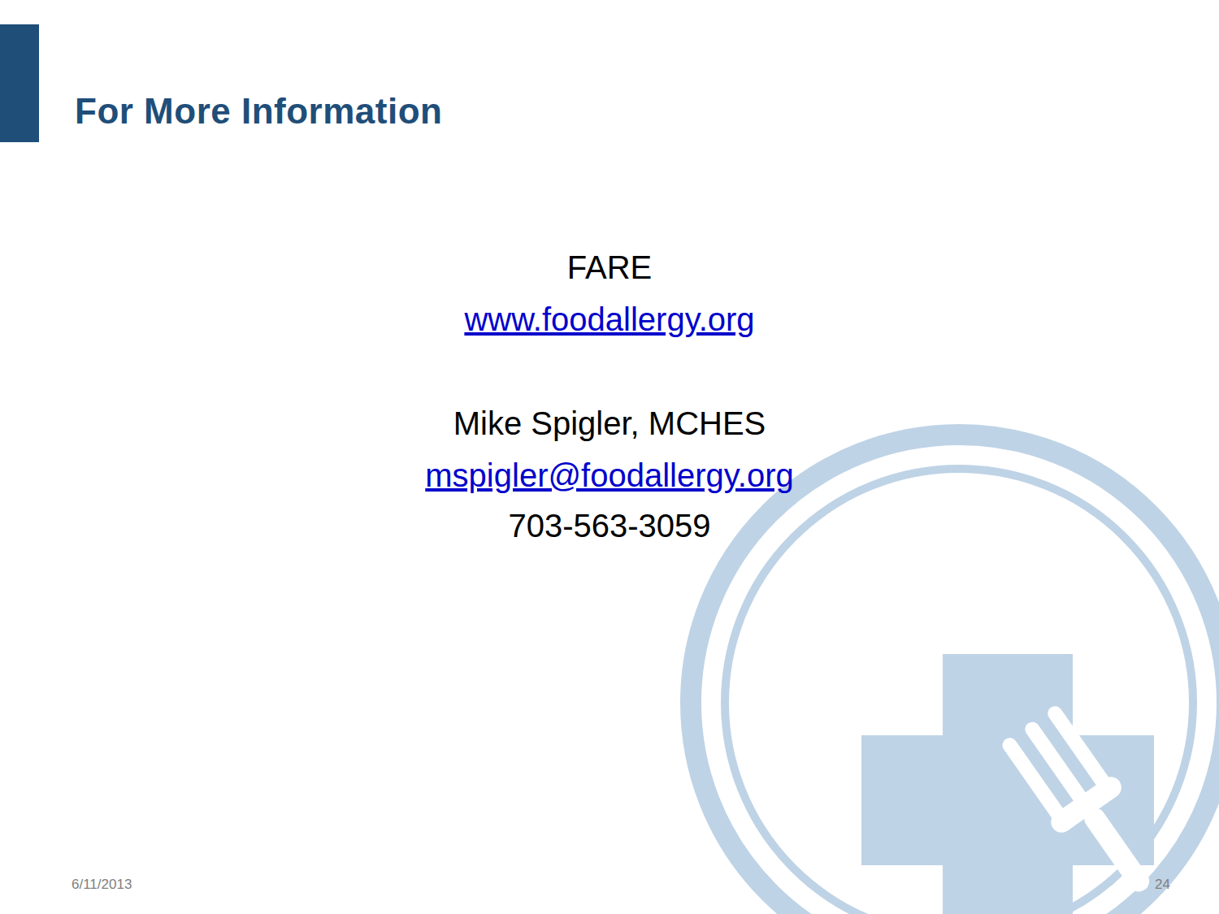For More Information
FARE
www.foodallergy.org
Mike Spigler, MCHES
mspigler@foodallergy.org
703-563-3059
6/11/2013
24